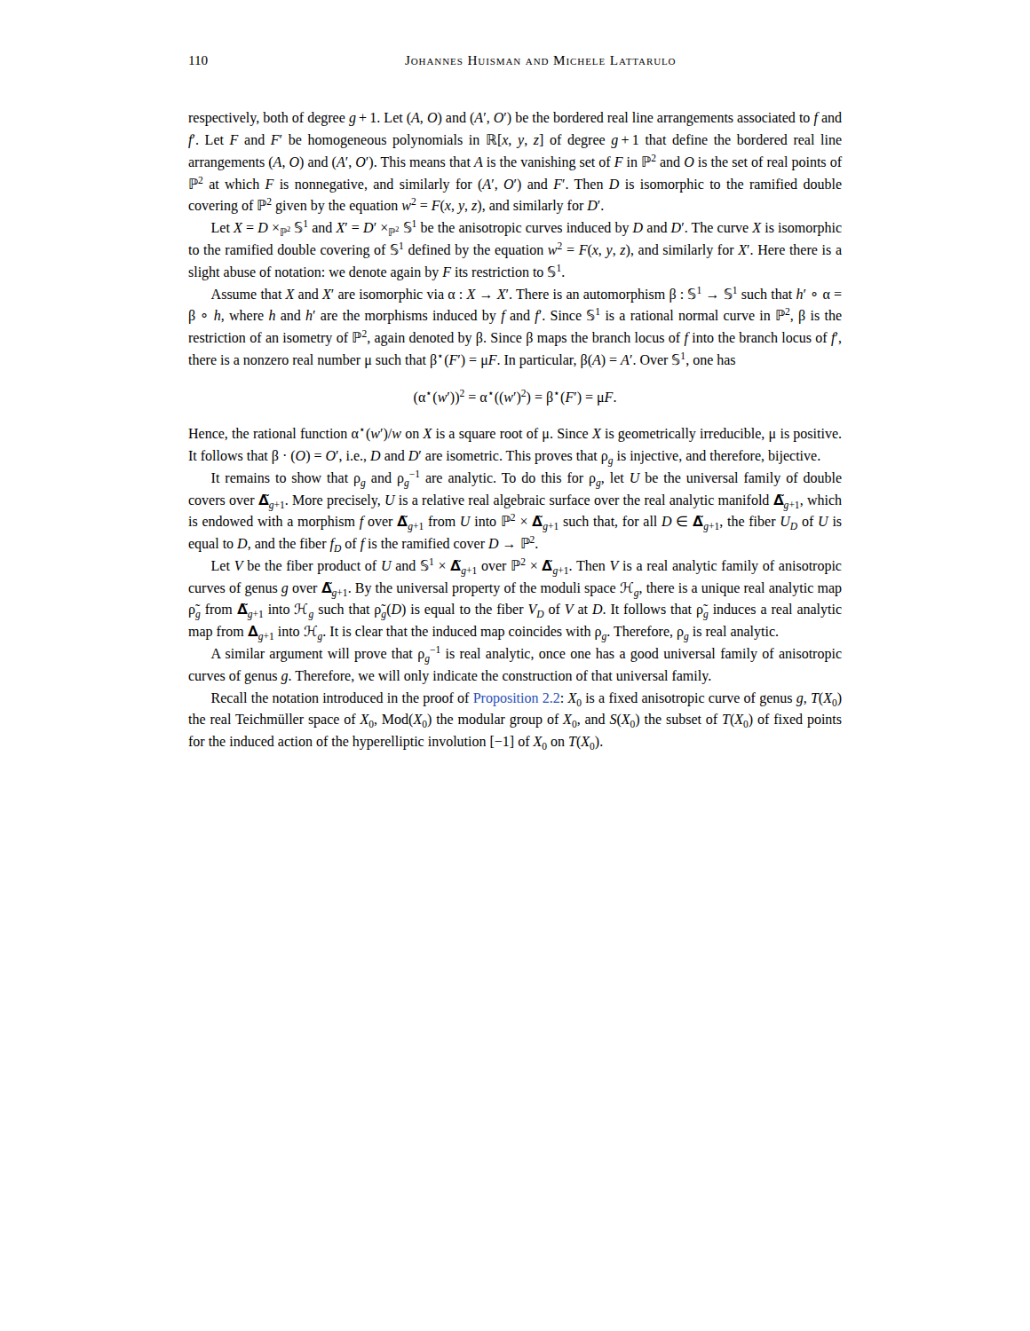110 Johannes Huisman and Michele Lattarulo
respectively, both of degree g + 1. Let (A, O) and (A′, O′) be the bordered real line arrangements associated to f and f′. Let F and F′ be homogeneous polynomials in ℝ[x, y, z] of degree g + 1 that define the bordered real line arrangements (A, O) and (A′, O′). This means that A is the vanishing set of F in ℙ2 and O is the set of real points of ℙ2 at which F is nonnegative, and similarly for (A′, O′) and F′. Then D is isomorphic to the ramified double covering of ℙ2 given by the equation w2 = F(x, y, z), and similarly for D′.
Let X = D ×ℙ2 𝕊1 and X′ = D′ ×ℙ2 𝕊1 be the anisotropic curves induced by D and D′. The curve X is isomorphic to the ramified double covering of 𝕊1 defined by the equation w2 = F(x, y, z), and similarly for X′. Here there is a slight abuse of notation: we denote again by F its restriction to 𝕊1.
Assume that X and X′ are isomorphic via α : X → X′. There is an automorphism β : 𝕊1 → 𝕊1 such that h′ ∘ α = β ∘ h, where h and h′ are the morphisms induced by f and f′. Since 𝕊1 is a rational normal curve in ℙ2, β is the restriction of an isometry of ℙ2, again denoted by β. Since β maps the branch locus of f into the branch locus of f′, there is a nonzero real number μ such that β⋆(F′) = μF. In particular, β(A) = A′. Over 𝕊1, one has
(α⋆(w′))2 = α⋆((w′)2) = β⋆(F′) = μF.
Hence, the rational function α⋆(w′)/w on X is a square root of μ. Since X is geometrically irreducible, μ is positive. It follows that β · (O) = O′, i.e., D and D′ are isometric. This proves that ρg is injective, and therefore, bijective.
It remains to show that ρg and ρg−1 are analytic. To do this for ρg, let U be the universal family of double covers over 𝚫̃g+1. More precisely, U is a relative real algebraic surface over the real analytic manifold 𝚫̃g+1, which is endowed with a morphism f over 𝚫̃g+1 from U into ℙ2 × 𝚫̃g+1 such that, for all D ∈ 𝚫̃g+1, the fiber UD of U is equal to D, and the fiber fD of f is the ramified cover D → ℙ2.
Let V be the fiber product of U and 𝕊1 × 𝚫̃g+1 over ℙ2 × 𝚫̃g+1. Then V is a real analytic family of anisotropic curves of genus g over 𝚫̃g+1. By the universal property of the moduli space ℋg, there is a unique real analytic map ρ̃g from 𝚫̃g+1 into ℋg such that ρ̃g(D) is equal to the fiber VD of V at D. It follows that ρ̃g induces a real analytic map from 𝚫g+1 into ℋg. It is clear that the induced map coincides with ρg. Therefore, ρg is real analytic.
A similar argument will prove that ρg−1 is real analytic, once one has a good universal family of anisotropic curves of genus g. Therefore, we will only indicate the construction of that universal family.
Recall the notation introduced in the proof of Proposition 2.2: X0 is a fixed anisotropic curve of genus g, T(X0) the real Teichmüller space of X0, Mod(X0) the modular group of X0, and S(X0) the subset of T(X0) of fixed points for the induced action of the hyperelliptic involution [−1] of X0 on T(X0).